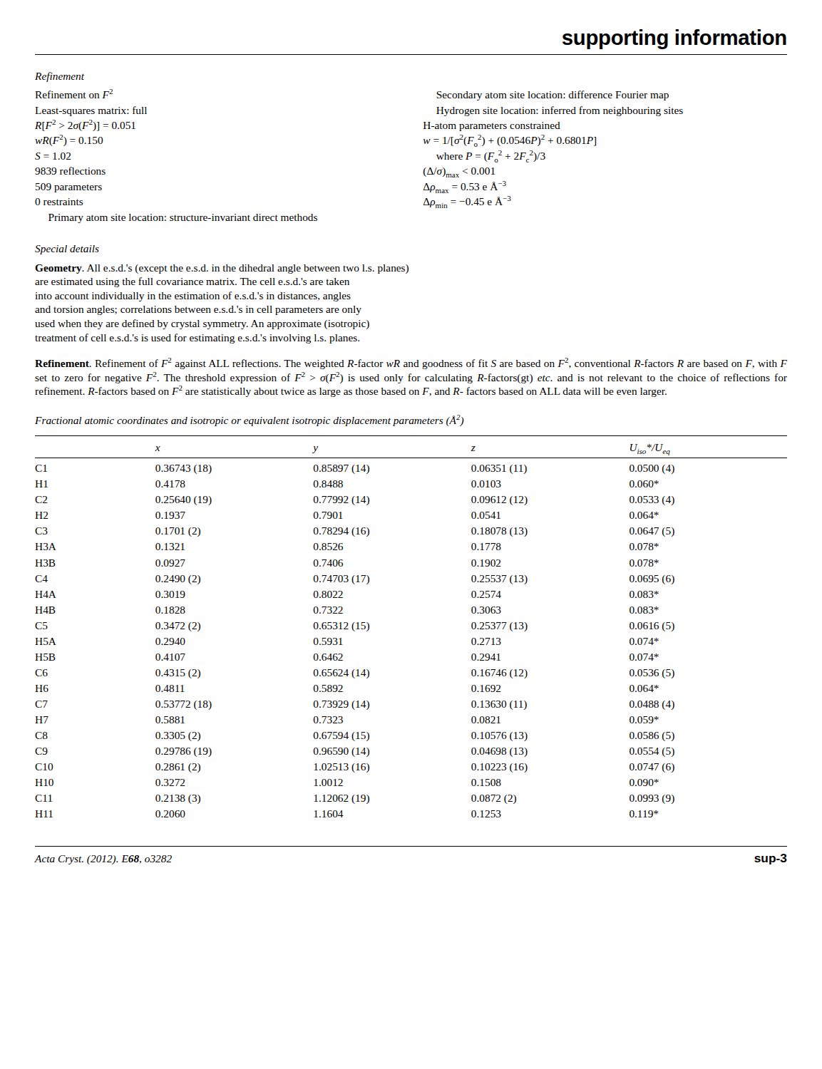supporting information
Refinement
Refinement on F2
Least-squares matrix: full
R[F2 > 2σ(F2)] = 0.051
wR(F2) = 0.150
S = 1.02
9839 reflections
509 parameters
0 restraints
Primary atom site location: structure-invariant direct methods
Secondary atom site location: difference Fourier map
Hydrogen site location: inferred from neighbouring sites
H-atom parameters constrained
w = 1/[σ2(Fo2) + (0.0546P)2 + 0.6801P]
where P = (Fo2 + 2Fc2)/3
(Δ/σ)max < 0.001
Δρmax = 0.53 e Å−3
Δρmin = −0.45 e Å−3
Special details
Geometry. All e.s.d.'s (except the e.s.d. in the dihedral angle between two l.s. planes)
are estimated using the full covariance matrix. The cell e.s.d.'s are taken
into account individually in the estimation of e.s.d.'s in distances, angles
and torsion angles; correlations between e.s.d.'s in cell parameters are only
used when they are defined by crystal symmetry. An approximate (isotropic)
treatment of cell e.s.d.'s is used for estimating e.s.d.'s involving l.s. planes.
Refinement. Refinement of F2 against ALL reflections. The weighted R-factor wR and goodness of fit S are based on F2, conventional R-factors R are based on F, with F set to zero for negative F2. The threshold expression of F2 > σ(F2) is used only for calculating R-factors(gt) etc. and is not relevant to the choice of reflections for refinement. R-factors based on F2 are statistically about twice as large as those based on F, and R- factors based on ALL data will be even larger.
Fractional atomic coordinates and isotropic or equivalent isotropic displacement parameters (Å2)
| | x | y | z | U iso */ U eq |
| --- | --- | --- | --- | --- |
| C1 | 0.36743 (18) | 0.85897 (14) | 0.06351 (11) | 0.0500 (4) |
| H1 | 0.4178 | 0.8488 | 0.0103 | 0.060* |
| C2 | 0.25640 (19) | 0.77992 (14) | 0.09612 (12) | 0.0533 (4) |
| H2 | 0.1937 | 0.7901 | 0.0541 | 0.064* |
| C3 | 0.1701 (2) | 0.78294 (16) | 0.18078 (13) | 0.0647 (5) |
| H3A | 0.1321 | 0.8526 | 0.1778 | 0.078* |
| H3B | 0.0927 | 0.7406 | 0.1902 | 0.078* |
| C4 | 0.2490 (2) | 0.74703 (17) | 0.25537 (13) | 0.0695 (6) |
| H4A | 0.3019 | 0.8022 | 0.2574 | 0.083* |
| H4B | 0.1828 | 0.7322 | 0.3063 | 0.083* |
| C5 | 0.3472 (2) | 0.65312 (15) | 0.25377 (13) | 0.0616 (5) |
| H5A | 0.2940 | 0.5931 | 0.2713 | 0.074* |
| H5B | 0.4107 | 0.6462 | 0.2941 | 0.074* |
| C6 | 0.4315 (2) | 0.65624 (14) | 0.16746 (12) | 0.0536 (5) |
| H6 | 0.4811 | 0.5892 | 0.1692 | 0.064* |
| C7 | 0.53772 (18) | 0.73929 (14) | 0.13630 (11) | 0.0488 (4) |
| H7 | 0.5881 | 0.7323 | 0.0821 | 0.059* |
| C8 | 0.3305 (2) | 0.67594 (15) | 0.10576 (13) | 0.0586 (5) |
| C9 | 0.29786 (19) | 0.96590 (14) | 0.04698 (13) | 0.0554 (5) |
| C10 | 0.2861 (2) | 1.02513 (16) | 0.10223 (16) | 0.0747 (6) |
| H10 | 0.3272 | 1.0012 | 0.1508 | 0.090* |
| C11 | 0.2138 (3) | 1.12062 (19) | 0.0872 (2) | 0.0993 (9) |
| H11 | 0.2060 | 1.1604 | 0.1253 | 0.119* |
Acta Cryst. (2012). E68, o3282
sup-3